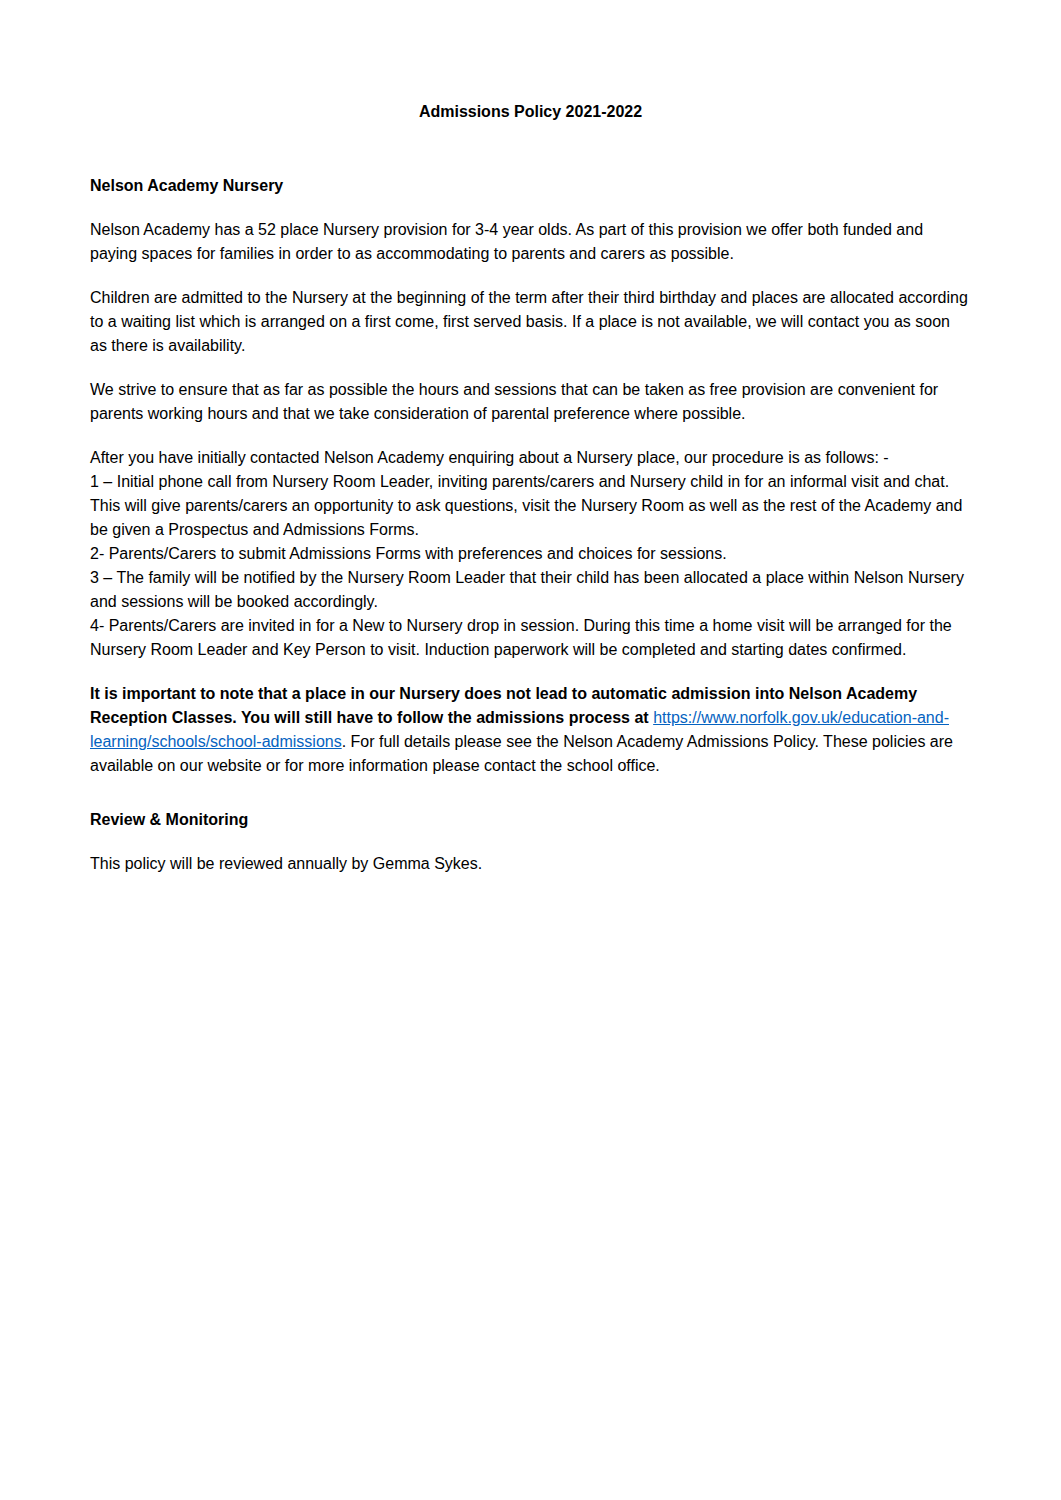Admissions Policy 2021-2022
Nelson Academy Nursery
Nelson Academy has a 52 place Nursery provision for 3-4 year olds. As part of this provision we offer both funded and paying spaces for families in order to as accommodating to parents and carers as possible.
Children are admitted to the Nursery at the beginning of the term after their third birthday and places are allocated according to a waiting list which is arranged on a first come, first served basis. If a place is not available, we will contact you as soon as there is availability.
We strive to ensure that as far as possible the hours and sessions that can be taken as free provision are convenient for parents working hours and that we take consideration of parental preference where possible.
After you have initially contacted Nelson Academy enquiring about a Nursery place, our procedure is as follows: -
1 – Initial phone call from Nursery Room Leader, inviting parents/carers and Nursery child in for an informal visit and chat. This will give parents/carers an opportunity to ask questions, visit the Nursery Room as well as the rest of the Academy and be given a Prospectus and Admissions Forms.
2- Parents/Carers to submit Admissions Forms with preferences and choices for sessions.
3 – The family will be notified by the Nursery Room Leader that their child has been allocated a place within Nelson Nursery and sessions will be booked accordingly.
4- Parents/Carers are invited in for a New to Nursery drop in session. During this time a home visit will be arranged for the Nursery Room Leader and Key Person to visit. Induction paperwork will be completed and starting dates confirmed.
It is important to note that a place in our Nursery does not lead to automatic admission into Nelson Academy Reception Classes. You will still have to follow the admissions process at https://www.norfolk.gov.uk/education-and-learning/schools/school-admissions. For full details please see the Nelson Academy Admissions Policy. These policies are available on our website or for more information please contact the school office.
Review & Monitoring
This policy will be reviewed annually by Gemma Sykes.